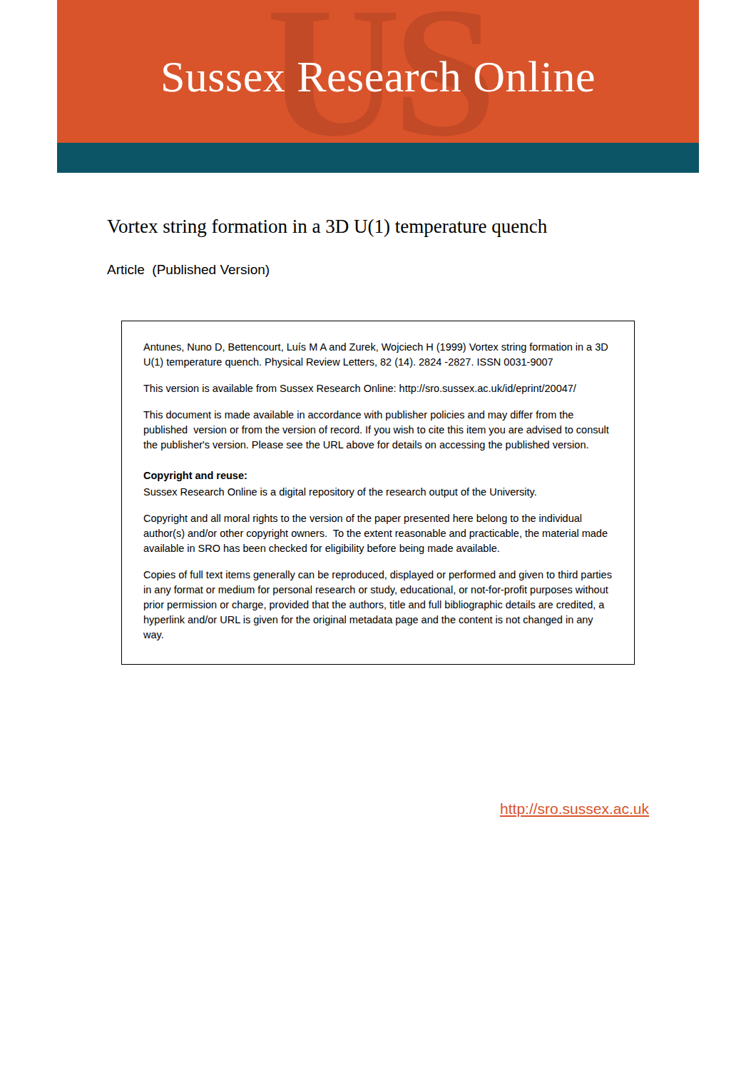US
Sussex Research Online
Vortex string formation in a 3D U(1) temperature quench
Article (Published Version)
Antunes, Nuno D, Bettencourt, Luís M A and Zurek, Wojciech H (1999) Vortex string formation in a 3D U(1) temperature quench. Physical Review Letters, 82 (14). 2824 -2827. ISSN 0031-9007
This version is available from Sussex Research Online: http://sro.sussex.ac.uk/id/eprint/20047/
This document is made available in accordance with publisher policies and may differ from the published version or from the version of record. If you wish to cite this item you are advised to consult the publisher's version. Please see the URL above for details on accessing the published version.
Copyright and reuse:
Sussex Research Online is a digital repository of the research output of the University.
Copyright and all moral rights to the version of the paper presented here belong to the individual author(s) and/or other copyright owners. To the extent reasonable and practicable, the material made available in SRO has been checked for eligibility before being made available.
Copies of full text items generally can be reproduced, displayed or performed and given to third parties in any format or medium for personal research or study, educational, or not-for-profit purposes without prior permission or charge, provided that the authors, title and full bibliographic details are credited, a hyperlink and/or URL is given for the original metadata page and the content is not changed in any way.
http://sro.sussex.ac.uk